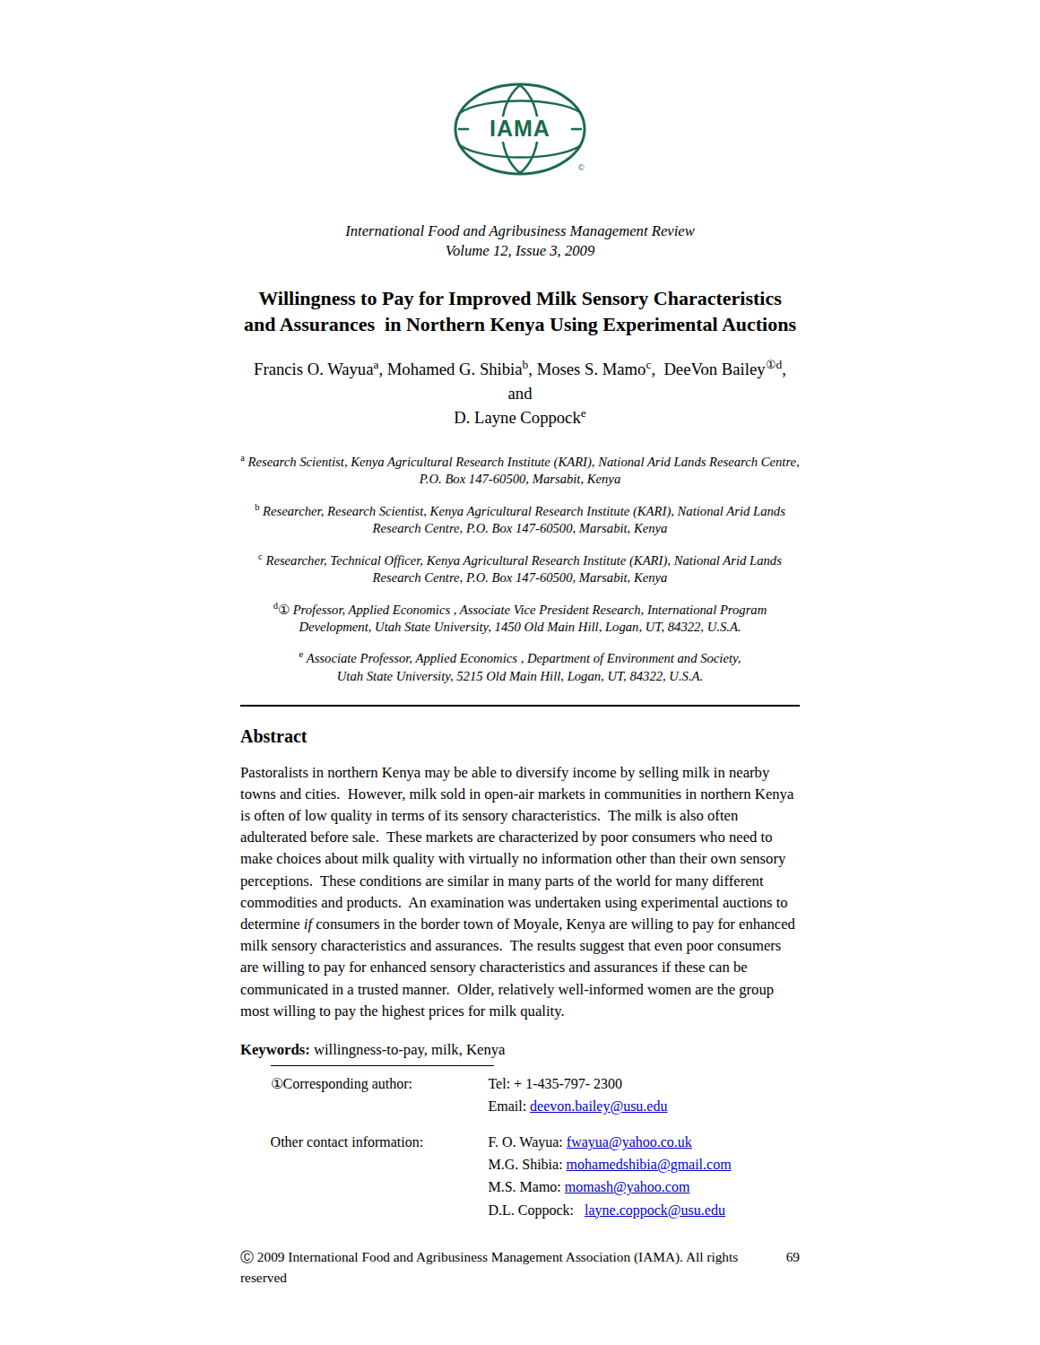IAMA logo IAMA ©
International Food and Agribusiness Management Review
Volume 12, Issue 3, 2009
Willingness to Pay for Improved Milk Sensory Characteristics and Assurances in Northern Kenya Using Experimental Auctions
Francis O. Wayuaa, Mohamed G. Shibiab, Moses S. Mamoc, DeeVon Bailey①d, and
D. Layne Coppocke
a Research Scientist, Kenya Agricultural Research Institute (KARI), National Arid Lands Research Centre, P.O. Box 147-60500, Marsabit, Kenya
b Researcher, Research Scientist, Kenya Agricultural Research Institute (KARI), National Arid Lands Research Centre, P.O. Box 147-60500, Marsabit, Kenya
c Researcher, Technical Officer, Kenya Agricultural Research Institute (KARI), National Arid Lands Research Centre, P.O. Box 147-60500, Marsabit, Kenya
d① Professor, Applied Economics , Associate Vice President Research, International Program Development, Utah State University, 1450 Old Main Hill, Logan, UT, 84322, U.S.A.
e Associate Professor, Applied Economics , Department of Environment and Society,
Utah State University, 5215 Old Main Hill, Logan, UT, 84322, U.S.A.
Abstract
Pastoralists in northern Kenya may be able to diversify income by selling milk in nearby towns and cities. However, milk sold in open-air markets in communities in northern Kenya is often of low quality in terms of its sensory characteristics. The milk is also often adulterated before sale. These markets are characterized by poor consumers who need to make choices about milk quality with virtually no information other than their own sensory perceptions. These conditions are similar in many parts of the world for many different commodities and products. An examination was undertaken using experimental auctions to determine if consumers in the border town of Moyale, Kenya are willing to pay for enhanced milk sensory characteristics and assurances. The results suggest that even poor consumers are willing to pay for enhanced sensory characteristics and assurances if these can be communicated in a trusted manner. Older, relatively well-informed women are the group most willing to pay the highest prices for milk quality.
Keywords: willingness-to-pay, milk, Kenya
| ① Corresponding author: | Tel: + 1-435-797- 2300 |
| | Email: deevon.bailey@usu.edu |
| Other contact information: | F. O. Wayua: fwayua@yahoo.co.uk |
| | M.G. Shibia: mohamedshibia@gmail.com |
| | M.S. Mamo: momash@yahoo.com |
| | D.L. Coppock: layne.coppock@usu.edu |
Ⓒ 2009 International Food and Agribusiness Management Association (IAMA). All rights reserved
69